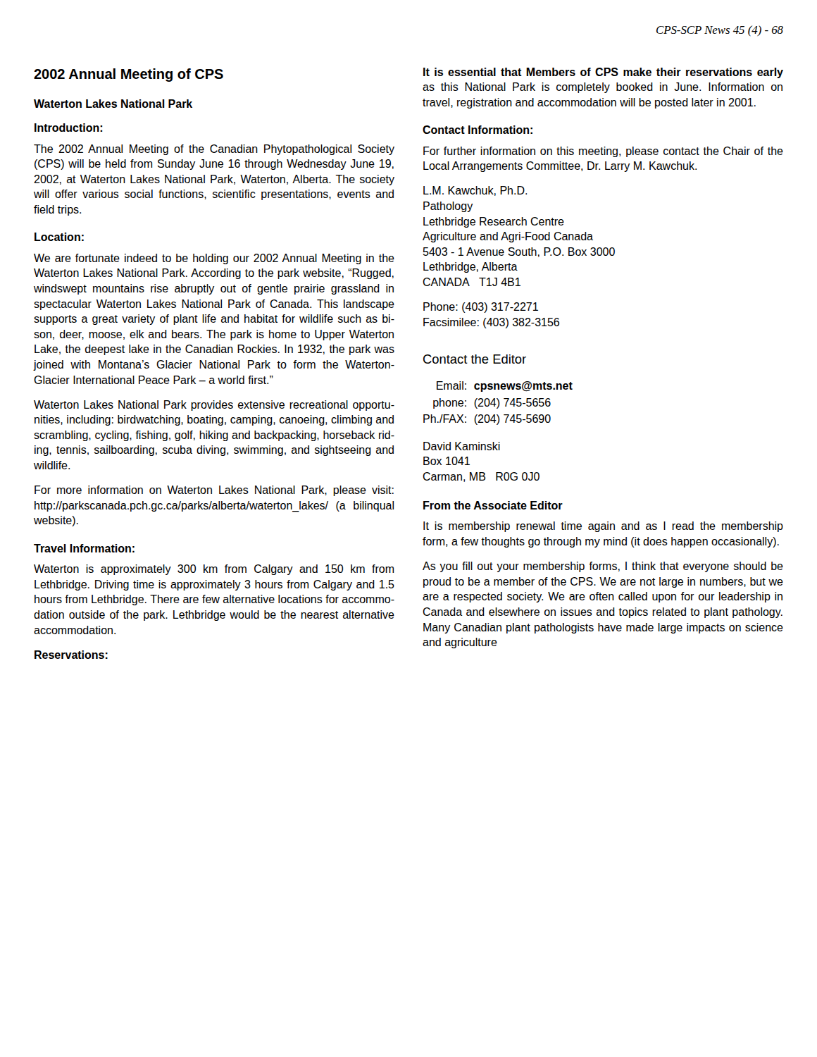CPS-SCP News 45 (4) - 68
2002 Annual Meeting of CPS
Waterton Lakes National Park
Introduction:
The 2002 Annual Meeting of the Canadian Phytopathological Society (CPS) will be held from Sunday June 16 through Wednesday June 19, 2002, at Waterton Lakes National Park, Waterton, Alberta. The society will offer various social functions, scientific presentations, events and field trips.
Location:
We are fortunate indeed to be holding our 2002 Annual Meeting in the Waterton Lakes National Park. According to the park website, “Rugged, windswept mountains rise abruptly out of gentle prairie grassland in spectacular Waterton Lakes National Park of Canada. This landscape supports a great variety of plant life and habitat for wildlife such as bison, deer, moose, elk and bears. The park is home to Upper Waterton Lake, the deepest lake in the Canadian Rockies. In 1932, the park was joined with Montana’s Glacier National Park to form the Waterton-Glacier International Peace Park – a world first.”
Waterton Lakes National Park provides extensive recreational opportunities, including: birdwatching, boating, camping, canoeing, climbing and scrambling, cycling, fishing, golf, hiking and backpacking, horseback riding, tennis, sailboarding, scuba diving, swimming, and sightseeing and wildlife.
For more information on Waterton Lakes National Park, please visit: http://parkscanada.pch.gc.ca/parks/alberta/waterton_lakes/ (a bilinqual website).
Travel Information:
Waterton is approximately 300 km from Calgary and 150 km from Lethbridge. Driving time is approximately 3 hours from Calgary and 1.5 hours from Lethbridge. There are few alternative locations for accommodation outside of the park. Lethbridge would be the nearest alternative accommodation.
Reservations:
It is essential that Members of CPS make their reservations early as this National Park is completely booked in June. Information on travel, registration and accommodation will be posted later in 2001.
Contact Information:
For further information on this meeting, please contact the Chair of the Local Arrangements Committee, Dr. Larry M. Kawchuk.
L.M. Kawchuk, Ph.D.
Pathology
Lethbridge Research Centre
Agriculture and Agri-Food Canada
5403 - 1 Avenue South, P.O. Box 3000
Lethbridge, Alberta
CANADA T1J 4B1
Phone: (403) 317-2271
Facsimilee: (403) 382-3156
Contact the Editor
| Email: | cpsnews@mts.net |
| phone: | (204) 745-5656 |
| Ph./FAX: | (204) 745-5690 |
David Kaminski
Box 1041
Carman, MB R0G 0J0
From the Associate Editor
It is membership renewal time again and as I read the membership form, a few thoughts go through my mind (it does happen occasionally).
As you fill out your membership forms, I think that everyone should be proud to be a member of the CPS. We are not large in numbers, but we are a respected society. We are often called upon for our leadership in Canada and elsewhere on issues and topics related to plant pathology. Many Canadian plant pathologists have made large impacts on science and agriculture